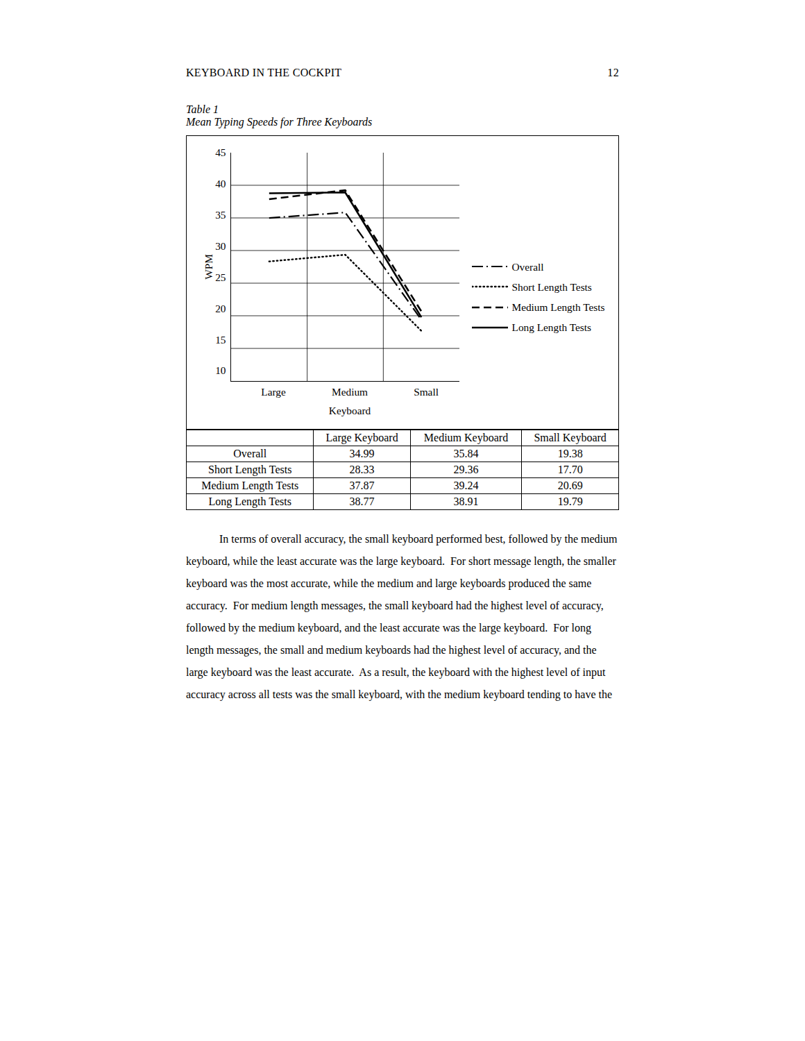Keyboard in the Cockpit 12
Table 1 Mean Typing Speeds for Three Keyboards
WPM
45 40 35 30 25 20 15 10
Overall
Short Length Tests
Medium Length Tests
Long Length Tests
Large Medium Small
Keyboard
| | Large Keyboard | Medium Keyboard | Small Keyboard |
| --- | --- | --- | --- |
| Overall | 34.99 | 35.84 | 19.38 |
| Short Length Tests | 28.33 | 29.36 | 17.70 |
| Medium Length Tests | 37.87 | 39.24 | 20.69 |
| Long Length Tests | 38.77 | 38.91 | 19.79 |
In terms of overall accuracy, the small keyboard performed best, followed by the medium keyboard, while the least accurate was the large keyboard. For short message length, the smaller keyboard was the most accurate, while the medium and large keyboards produced the same accuracy. For medium length messages, the small keyboard had the highest level of accuracy, followed by the medium keyboard, and the least accurate was the large keyboard. For long length messages, the small and medium keyboards had the highest level of accuracy, and the large keyboard was the least accurate. As a result, the keyboard with the highest level of input accuracy across all tests was the small keyboard, with the medium keyboard tending to have the